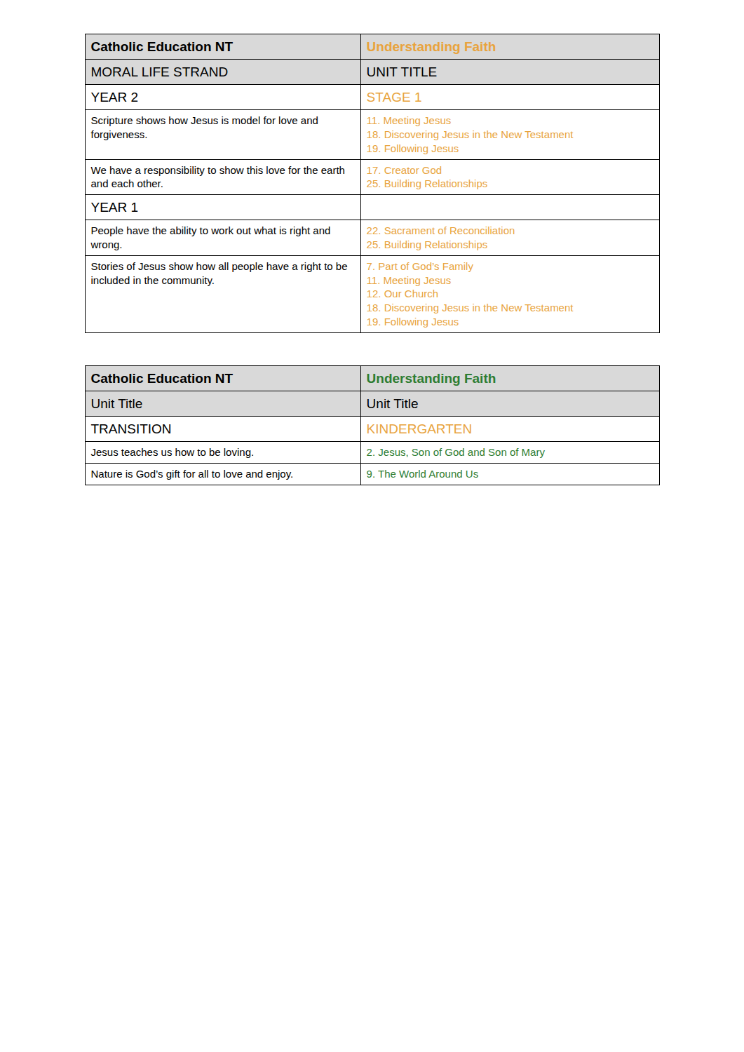| Catholic Education NT | Understanding Faith |
| MORAL LIFE STRAND | UNIT TITLE |
| YEAR 2 | STAGE 1 |
| Scripture shows how Jesus is model for love and forgiveness. | 11. Meeting Jesus 18. Discovering Jesus in the New Testament 19. Following Jesus |
| We have a responsibility to show this love for the earth and each other. | 17. Creator God 25. Building Relationships |
| YEAR 1 | |
| People have the ability to work out what is right and wrong. | 22. Sacrament of Reconciliation 25. Building Relationships |
| Stories of Jesus show how all people have a right to be included in the community. | 7. Part of God’s Family 11. Meeting Jesus 12. Our Church 18. Discovering Jesus in the New Testament 19. Following Jesus |
| Catholic Education NT | Understanding Faith |
| Unit Title | Unit Title |
| TRANSITION | KINDERGARTEN |
| Jesus teaches us how to be loving. | 2. Jesus, Son of God and Son of Mary |
| Nature is God’s gift for all to love and enjoy. | 9. The World Around Us |